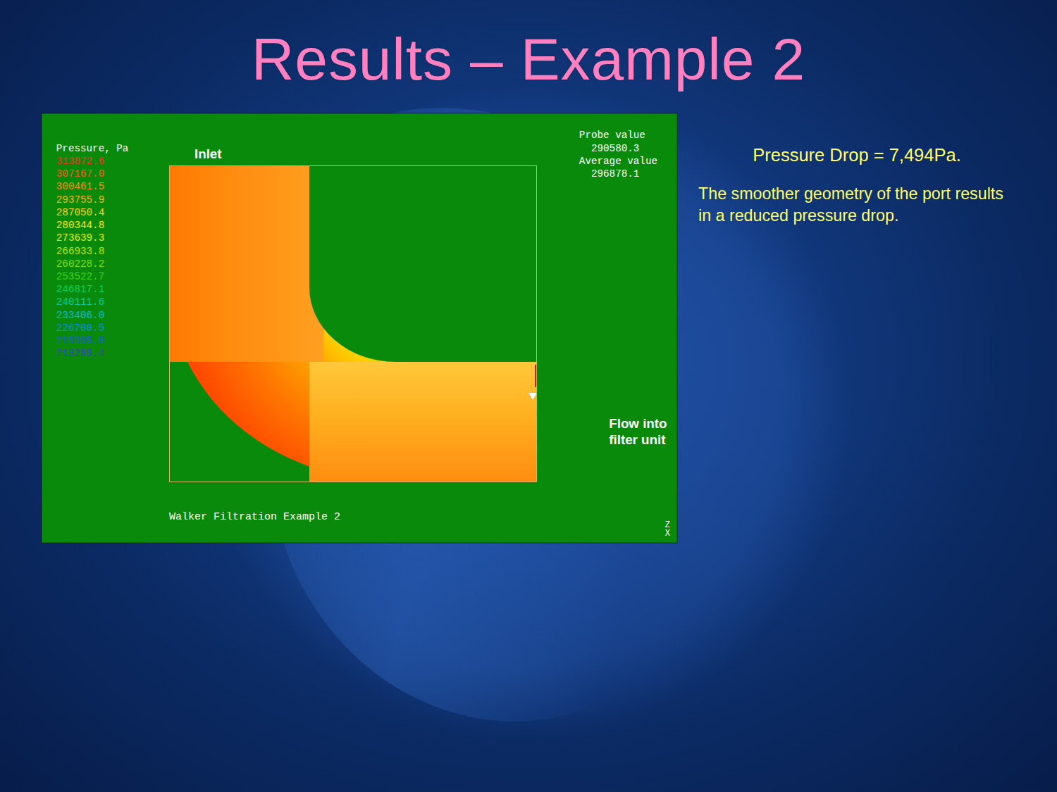Results – Example 2
Pressure, Pa 313872.6 307167.0 300461.5 293755.9 287050.4 280344.8 273639.3 266933.8 260228.2 253522.7 246817.1 240111.6 233406.0 226700.5 219995.0 213289.4
Probe value 290580.3 Average value 296878.1
Inlet
Flow into
filter unit
Z X
Walker Filtration Example 2
Pressure Drop = 7,494Pa.
The smoother geometry of the port results in a reduced pressure drop.